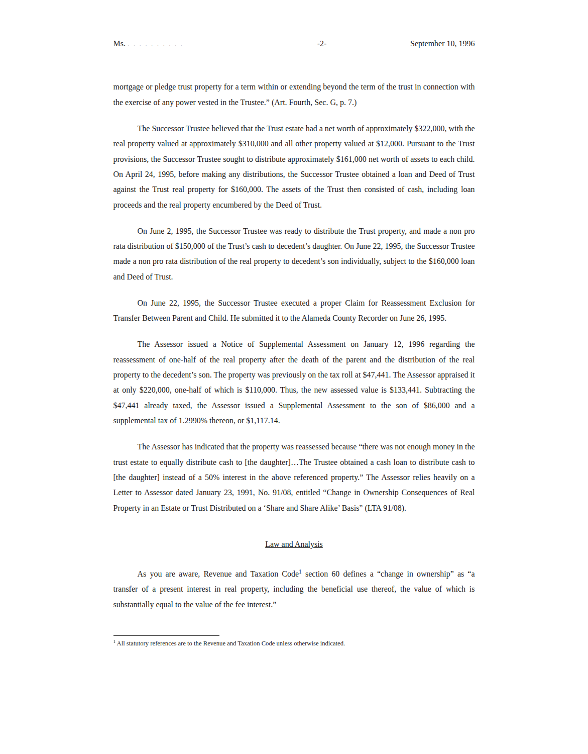Ms. . . . . . . . . . .
-2-
September 10, 1996
mortgage or pledge trust property for a term within or extending beyond the term of the trust in connection with the exercise of any power vested in the Trustee.” (Art. Fourth, Sec. G, p. 7.)
The Successor Trustee believed that the Trust estate had a net worth of approximately $322,000, with the real property valued at approximately $310,000 and all other property valued at $12,000. Pursuant to the Trust provisions, the Successor Trustee sought to distribute approximately $161,000 net worth of assets to each child. On April 24, 1995, before making any distributions, the Successor Trustee obtained a loan and Deed of Trust against the Trust real property for $160,000. The assets of the Trust then consisted of cash, including loan proceeds and the real property encumbered by the Deed of Trust.
On June 2, 1995, the Successor Trustee was ready to distribute the Trust property, and made a non pro rata distribution of $150,000 of the Trust’s cash to decedent’s daughter. On June 22, 1995, the Successor Trustee made a non pro rata distribution of the real property to decedent’s son individually, subject to the $160,000 loan and Deed of Trust.
On June 22, 1995, the Successor Trustee executed a proper Claim for Reassessment Exclusion for Transfer Between Parent and Child. He submitted it to the Alameda County Recorder on June 26, 1995.
The Assessor issued a Notice of Supplemental Assessment on January 12, 1996 regarding the reassessment of one-half of the real property after the death of the parent and the distribution of the real property to the decedent’s son. The property was previously on the tax roll at $47,441. The Assessor appraised it at only $220,000, one-half of which is $110,000. Thus, the new assessed value is $133,441. Subtracting the $47,441 already taxed, the Assessor issued a Supplemental Assessment to the son of $86,000 and a supplemental tax of 1.2990% thereon, or $1,117.14.
The Assessor has indicated that the property was reassessed because “there was not enough money in the trust estate to equally distribute cash to [the daughter]…The Trustee obtained a cash loan to distribute cash to [the daughter] instead of a 50% interest in the above referenced property.” The Assessor relies heavily on a Letter to Assessor dated January 23, 1991, No. 91/08, entitled “Change in Ownership Consequences of Real Property in an Estate or Trust Distributed on a ‘Share and Share Alike’ Basis” (LTA 91/08).
Law and Analysis
As you are aware, Revenue and Taxation Code1 section 60 defines a “change in ownership” as “a transfer of a present interest in real property, including the beneficial use thereof, the value of which is substantially equal to the value of the fee interest.”
1 All statutory references are to the Revenue and Taxation Code unless otherwise indicated.